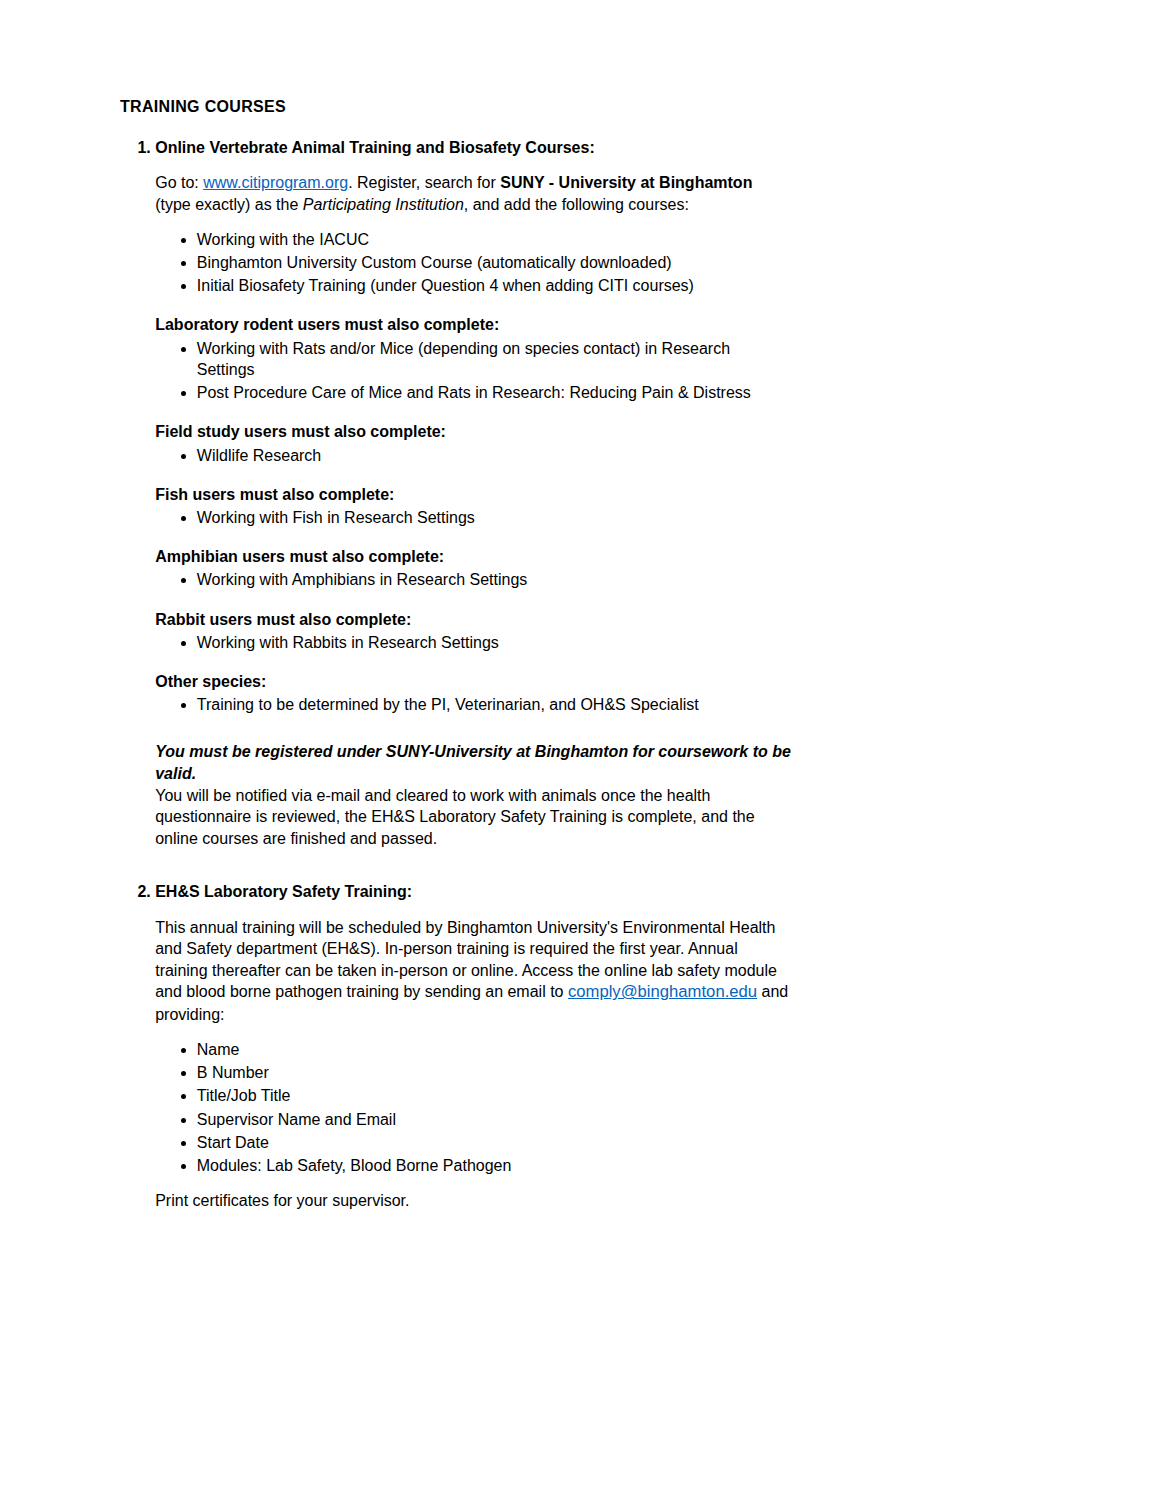TRAINING COURSES
Online Vertebrate Animal Training and Biosafety Courses:
Go to: www.citiprogram.org. Register, search for SUNY - University at Binghamton (type exactly) as the Participating Institution, and add the following courses:
Working with the IACUC
Binghamton University Custom Course (automatically downloaded)
Initial Biosafety Training (under Question 4 when adding CITI courses)
Laboratory rodent users must also complete:
Working with Rats and/or Mice (depending on species contact) in Research Settings
Post Procedure Care of Mice and Rats in Research: Reducing Pain & Distress
Field study users must also complete:
Wildlife Research
Fish users must also complete:
Working with Fish in Research Settings
Amphibian users must also complete:
Working with Amphibians in Research Settings
Rabbit users must also complete:
Working with Rabbits in Research Settings
Other species:
Training to be determined by the PI, Veterinarian, and OH&S Specialist
You must be registered under SUNY-University at Binghamton for coursework to be valid.
You will be notified via e-mail and cleared to work with animals once the health questionnaire is reviewed, the EH&S Laboratory Safety Training is complete, and the online courses are finished and passed.
EH&S Laboratory Safety Training:
This annual training will be scheduled by Binghamton University's Environmental Health and Safety department (EH&S). In-person training is required the first year. Annual training thereafter can be taken in-person or online. Access the online lab safety module and blood borne pathogen training by sending an email to comply@binghamton.edu and providing:
Name
B Number
Title/Job Title
Supervisor Name and Email
Start Date
Modules: Lab Safety, Blood Borne Pathogen
Print certificates for your supervisor.